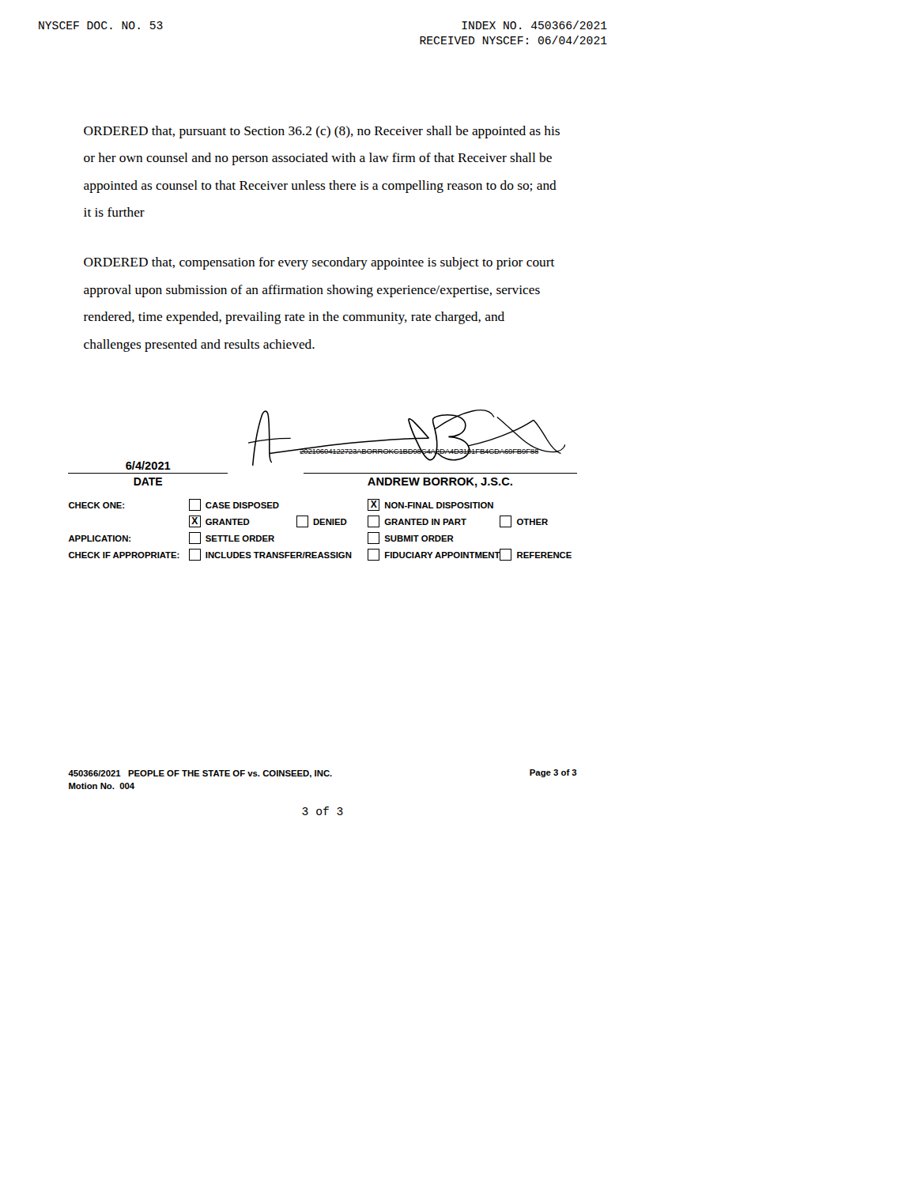NYSCEF DOC. NO. 53
INDEX NO. 450366/2021
RECEIVED NYSCEF: 06/04/2021
ORDERED that, pursuant to Section 36.2 (c) (8), no Receiver shall be appointed as his or her own counsel and no person associated with a law firm of that Receiver shall be appointed as counsel to that Receiver unless there is a compelling reason to do so; and it is further
ORDERED that, compensation for every secondary appointee is subject to prior court approval upon submission of an affirmation showing experience/expertise, services rendered, time expended, prevailing rate in the community, rate charged, and challenges presented and results achieved.
20210604122723ABORROKC1BD98C4A2DA4D3191FB4CDA69FB9F88
6/4/2021
DATE
ANDREW BORROK, J.S.C.
| CHECK ONE: | CASE DISPOSED | | X NON-FINAL DISPOSITION | |
| | X GRANTED | DENIED | GRANTED IN PART | OTHER |
| APPLICATION: | SETTLE ORDER | | SUBMIT ORDER | |
| CHECK IF APPROPRIATE: | INCLUDES TRANSFER/REASSIGN | FIDUCIARY APPOINTMENT | REFERENCE |
450366/2021 PEOPLE OF THE STATE OF vs. COINSEED, INC.
Motion No. 004
Page 3 of 3
3 of 3